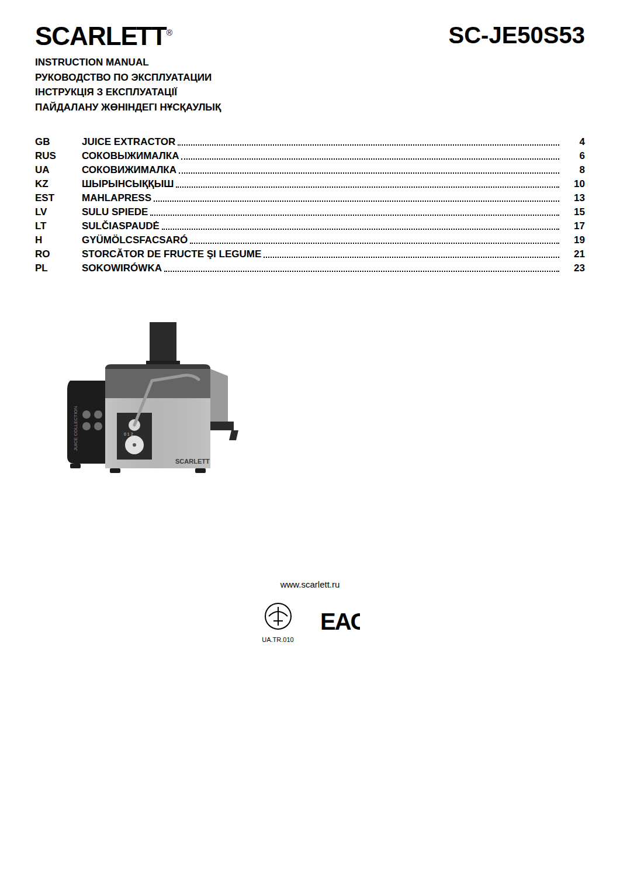SCARLETT®
SC-JE50S53
INSTRUCTION MANUAL
РУКОВОДСТВО ПО ЭКСПЛУАТАЦИИ
ІНСТРУКЦІЯ З ЕКСПЛУАТАЦІЇ
ПАЙДАЛАНУ ЖӨНІНДЕГІ НҰСҚАУЛЫҚ
| GB | JUICE EXTRACTOR | 4 |
| RUS | СОКОВЫЖИМАЛКА | 6 |
| UA | СОКОВИЖИМАЛКА | 8 |
| KZ | ШЫРЫНСЫҚҚЫШ | 10 |
| EST | MAHLAPRESS | 13 |
| LV | SULU SPIEDE | 15 |
| LT | SULČIASPAUDĖ | 17 |
| H | GYÜMÖLCSFACSARÓ | 19 |
| RO | STORCĂTOR DE FRUCTE ŞI LEGUME | 21 |
| PL | SOKOWIRÓWKA | 23 |
JUICE COLLECTION 0 1 2 SCARLETT
www.scarlett.ru
UA.TR.010
EAC